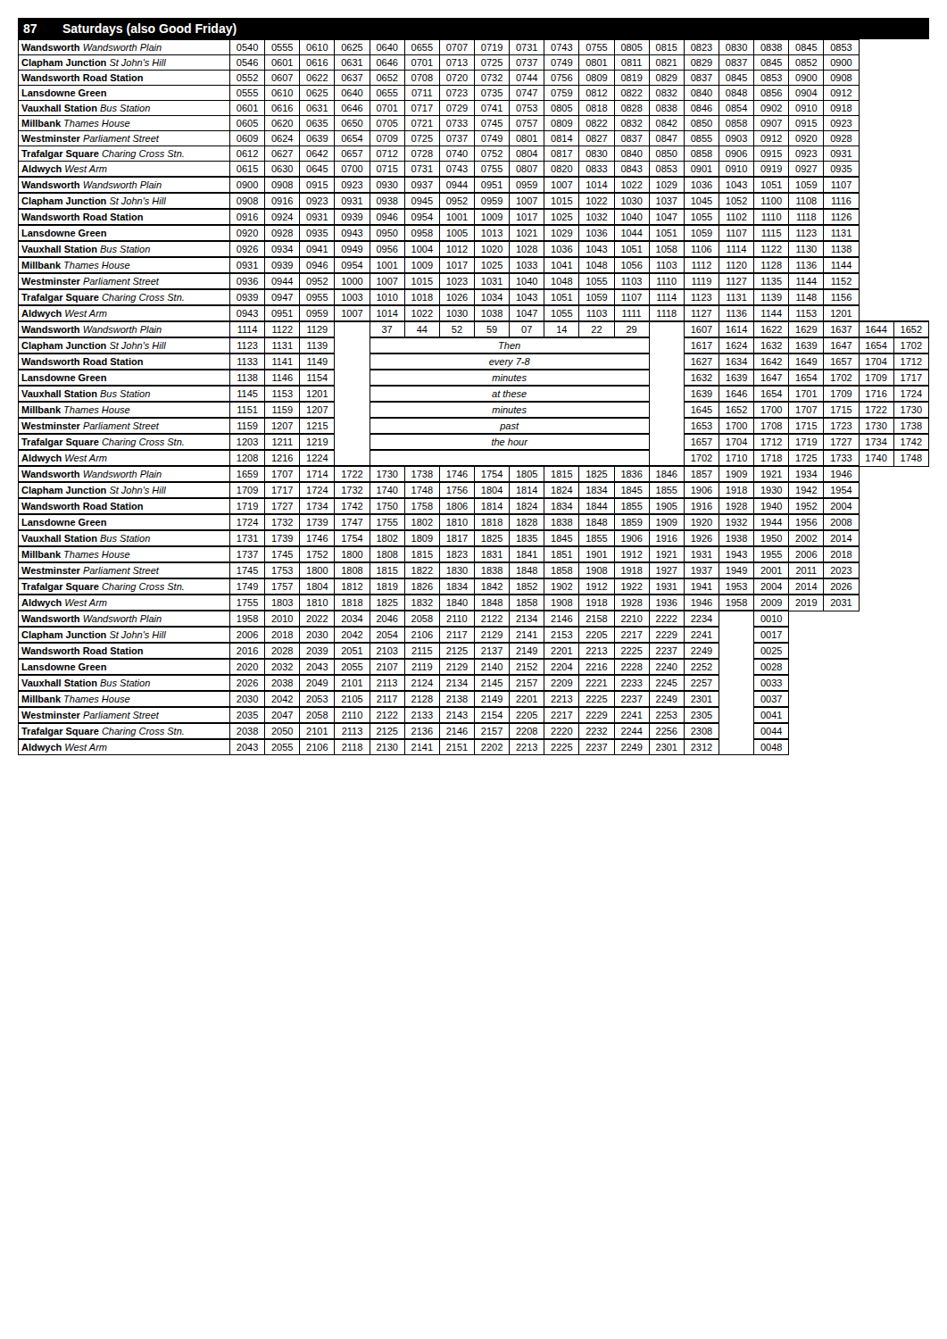87 Saturdays (also Good Friday)
| Wandsworth Wandsworth Plain | 0540 | 0555 | 0610 | 0625 | 0640 | 0655 | 0707 | 0719 | 0731 | 0743 | 0755 | 0805 | 0815 | 0823 | 0830 | 0838 | 0845 | 0853 |
| Clapham Junction St John's Hill | 0546 | 0601 | 0616 | 0631 | 0646 | 0701 | 0713 | 0725 | 0737 | 0749 | 0801 | 0811 | 0821 | 0829 | 0837 | 0845 | 0852 | 0900 |
| Wandsworth Road Station | 0552 | 0607 | 0622 | 0637 | 0652 | 0708 | 0720 | 0732 | 0744 | 0756 | 0809 | 0819 | 0829 | 0837 | 0845 | 0853 | 0900 | 0908 |
| Lansdowne Green | 0555 | 0610 | 0625 | 0640 | 0655 | 0711 | 0723 | 0735 | 0747 | 0759 | 0812 | 0822 | 0832 | 0840 | 0848 | 0856 | 0904 | 0912 |
| Vauxhall Station Bus Station | 0601 | 0616 | 0631 | 0646 | 0701 | 0717 | 0729 | 0741 | 0753 | 0805 | 0818 | 0828 | 0838 | 0846 | 0854 | 0902 | 0910 | 0918 |
| Millbank Thames House | 0605 | 0620 | 0635 | 0650 | 0705 | 0721 | 0733 | 0745 | 0757 | 0809 | 0822 | 0832 | 0842 | 0850 | 0858 | 0907 | 0915 | 0923 |
| Westminster Parliament Street | 0609 | 0624 | 0639 | 0654 | 0709 | 0725 | 0737 | 0749 | 0801 | 0814 | 0827 | 0837 | 0847 | 0855 | 0903 | 0912 | 0920 | 0928 |
| Trafalgar Square Charing Cross Stn. | 0612 | 0627 | 0642 | 0657 | 0712 | 0728 | 0740 | 0752 | 0804 | 0817 | 0830 | 0840 | 0850 | 0858 | 0906 | 0915 | 0923 | 0931 |
| Aldwych West Arm | 0615 | 0630 | 0645 | 0700 | 0715 | 0731 | 0743 | 0755 | 0807 | 0820 | 0833 | 0843 | 0853 | 0901 | 0910 | 0919 | 0927 | 0935 |
| Wandsworth Wandsworth Plain | 0900 | 0908 | 0915 | 0923 | 0930 | 0937 | 0944 | 0951 | 0959 | 1007 | 1014 | 1022 | 1029 | 1036 | 1043 | 1051 | 1059 | 1107 |
| Clapham Junction St John's Hill | 0908 | 0916 | 0923 | 0931 | 0938 | 0945 | 0952 | 0959 | 1007 | 1015 | 1022 | 1030 | 1037 | 1045 | 1052 | 1100 | 1108 | 1116 |
| Wandsworth Road Station | 0916 | 0924 | 0931 | 0939 | 0946 | 0954 | 1001 | 1009 | 1017 | 1025 | 1032 | 1040 | 1047 | 1055 | 1102 | 1110 | 1118 | 1126 |
| Lansdowne Green | 0920 | 0928 | 0935 | 0943 | 0950 | 0958 | 1005 | 1013 | 1021 | 1029 | 1036 | 1044 | 1051 | 1059 | 1107 | 1115 | 1123 | 1131 |
| Vauxhall Station Bus Station | 0926 | 0934 | 0941 | 0949 | 0956 | 1004 | 1012 | 1020 | 1028 | 1036 | 1043 | 1051 | 1058 | 1106 | 1114 | 1122 | 1130 | 1138 |
| Millbank Thames House | 0931 | 0939 | 0946 | 0954 | 1001 | 1009 | 1017 | 1025 | 1033 | 1041 | 1048 | 1056 | 1103 | 1112 | 1120 | 1128 | 1136 | 1144 |
| Westminster Parliament Street | 0936 | 0944 | 0952 | 1000 | 1007 | 1015 | 1023 | 1031 | 1040 | 1048 | 1055 | 1103 | 1110 | 1119 | 1127 | 1135 | 1144 | 1152 |
| Trafalgar Square Charing Cross Stn. | 0939 | 0947 | 0955 | 1003 | 1010 | 1018 | 1026 | 1034 | 1043 | 1051 | 1059 | 1107 | 1114 | 1123 | 1131 | 1139 | 1148 | 1156 |
| Aldwych West Arm | 0943 | 0951 | 0959 | 1007 | 1014 | 1022 | 1030 | 1038 | 1047 | 1055 | 1103 | 1111 | 1118 | 1127 | 1136 | 1144 | 1153 | 1201 |
| Wandsworth Wandsworth Plain | 1114 | 1122 | 1129 | | 37 | 44 | 52 | 59 | 07 | 14 | 22 | 29 | | 1607 | 1614 | 1622 | 1629 | 1637 | 1644 | 1652 |
| Clapham Junction St John's Hill | 1123 | 1131 | 1139 | Then | 1617 | 1624 | 1632 | 1639 | 1647 | 1654 | 1702 |
| Wandsworth Road Station | 1133 | 1141 | 1149 | every 7-8 | 1627 | 1634 | 1642 | 1649 | 1657 | 1704 | 1712 |
| Lansdowne Green | 1138 | 1146 | 1154 | minutes | 1632 | 1639 | 1647 | 1654 | 1702 | 1709 | 1717 |
| Vauxhall Station Bus Station | 1145 | 1153 | 1201 | at these | 1639 | 1646 | 1654 | 1701 | 1709 | 1716 | 1724 |
| Millbank Thames House | 1151 | 1159 | 1207 | minutes | 1645 | 1652 | 1700 | 1707 | 1715 | 1722 | 1730 |
| Westminster Parliament Street | 1159 | 1207 | 1215 | past | 1653 | 1700 | 1708 | 1715 | 1723 | 1730 | 1738 |
| Trafalgar Square Charing Cross Stn. | 1203 | 1211 | 1219 | the hour | 1657 | 1704 | 1712 | 1719 | 1727 | 1734 | 1742 |
| Aldwych West Arm | 1208 | 1216 | 1224 | | 1702 | 1710 | 1718 | 1725 | 1733 | 1740 | 1748 |
| Wandsworth Wandsworth Plain | 1659 | 1707 | 1714 | 1722 | 1730 | 1738 | 1746 | 1754 | 1805 | 1815 | 1825 | 1836 | 1846 | 1857 | 1909 | 1921 | 1934 | 1946 |
| Clapham Junction St John's Hill | 1709 | 1717 | 1724 | 1732 | 1740 | 1748 | 1756 | 1804 | 1814 | 1824 | 1834 | 1845 | 1855 | 1906 | 1918 | 1930 | 1942 | 1954 |
| Wandsworth Road Station | 1719 | 1727 | 1734 | 1742 | 1750 | 1758 | 1806 | 1814 | 1824 | 1834 | 1844 | 1855 | 1905 | 1916 | 1928 | 1940 | 1952 | 2004 |
| Lansdowne Green | 1724 | 1732 | 1739 | 1747 | 1755 | 1802 | 1810 | 1818 | 1828 | 1838 | 1848 | 1859 | 1909 | 1920 | 1932 | 1944 | 1956 | 2008 |
| Vauxhall Station Bus Station | 1731 | 1739 | 1746 | 1754 | 1802 | 1809 | 1817 | 1825 | 1835 | 1845 | 1855 | 1906 | 1916 | 1926 | 1938 | 1950 | 2002 | 2014 |
| Millbank Thames House | 1737 | 1745 | 1752 | 1800 | 1808 | 1815 | 1823 | 1831 | 1841 | 1851 | 1901 | 1912 | 1921 | 1931 | 1943 | 1955 | 2006 | 2018 |
| Westminster Parliament Street | 1745 | 1753 | 1800 | 1808 | 1815 | 1822 | 1830 | 1838 | 1848 | 1858 | 1908 | 1918 | 1927 | 1937 | 1949 | 2001 | 2011 | 2023 |
| Trafalgar Square Charing Cross Stn. | 1749 | 1757 | 1804 | 1812 | 1819 | 1826 | 1834 | 1842 | 1852 | 1902 | 1912 | 1922 | 1931 | 1941 | 1953 | 2004 | 2014 | 2026 |
| Aldwych West Arm | 1755 | 1803 | 1810 | 1818 | 1825 | 1832 | 1840 | 1848 | 1858 | 1908 | 1918 | 1928 | 1936 | 1946 | 1958 | 2009 | 2019 | 2031 |
| Wandsworth Wandsworth Plain | 1958 | 2010 | 2022 | 2034 | 2046 | 2058 | 2110 | 2122 | 2134 | 2146 | 2158 | 2210 | 2222 | 2234 | | 0010 |
| Clapham Junction St John's Hill | 2006 | 2018 | 2030 | 2042 | 2054 | 2106 | 2117 | 2129 | 2141 | 2153 | 2205 | 2217 | 2229 | 2241 | 0017 |
| Wandsworth Road Station | 2016 | 2028 | 2039 | 2051 | 2103 | 2115 | 2125 | 2137 | 2149 | 2201 | 2213 | 2225 | 2237 | 2249 | 0025 |
| Lansdowne Green | 2020 | 2032 | 2043 | 2055 | 2107 | 2119 | 2129 | 2140 | 2152 | 2204 | 2216 | 2228 | 2240 | 2252 | 0028 |
| Vauxhall Station Bus Station | 2026 | 2038 | 2049 | 2101 | 2113 | 2124 | 2134 | 2145 | 2157 | 2209 | 2221 | 2233 | 2245 | 2257 | 0033 |
| Millbank Thames House | 2030 | 2042 | 2053 | 2105 | 2117 | 2128 | 2138 | 2149 | 2201 | 2213 | 2225 | 2237 | 2249 | 2301 | 0037 |
| Westminster Parliament Street | 2035 | 2047 | 2058 | 2110 | 2122 | 2133 | 2143 | 2154 | 2205 | 2217 | 2229 | 2241 | 2253 | 2305 | 0041 |
| Trafalgar Square Charing Cross Stn. | 2038 | 2050 | 2101 | 2113 | 2125 | 2136 | 2146 | 2157 | 2208 | 2220 | 2232 | 2244 | 2256 | 2308 | 0044 |
| Aldwych West Arm | 2043 | 2055 | 2106 | 2118 | 2130 | 2141 | 2151 | 2202 | 2213 | 2225 | 2237 | 2249 | 2301 | 2312 | 0048 |